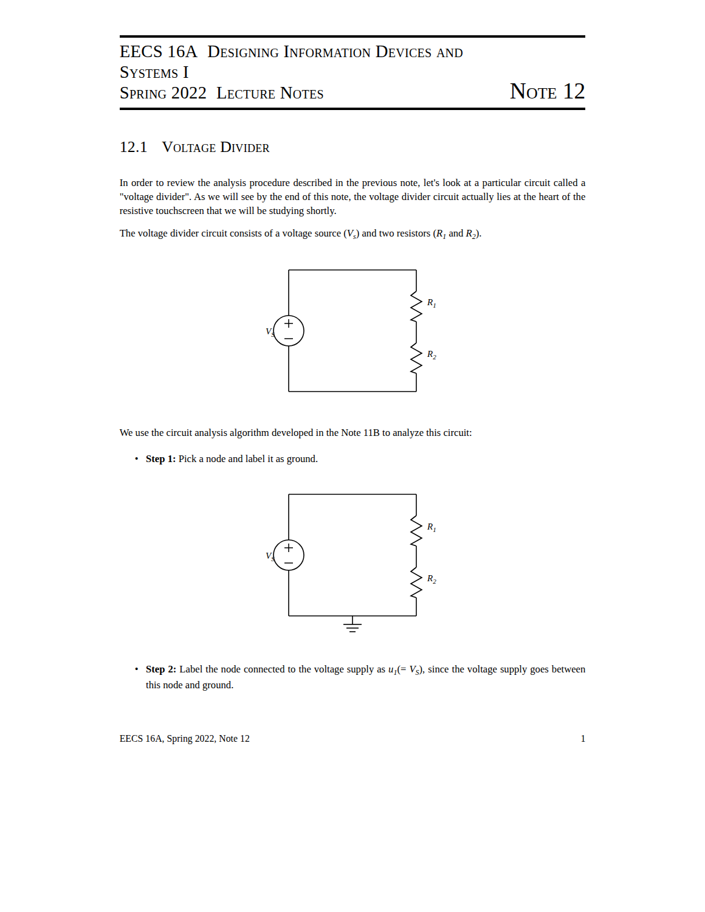| EECS 16A Designing Information Devices and Systems I Spring 2022 Lecture Notes | Note 12 |
12.1 Voltage Divider
In order to review the analysis procedure described in the previous note, let's look at a particular circuit called a "voltage divider". As we will see by the end of this note, the voltage divider circuit actually lies at the heart of the resistive touchscreen that we will be studying shortly.
The voltage divider circuit consists of a voltage source (Vs) and two resistors (R1 and R2).
VS R1 R2
We use the circuit analysis algorithm developed in the Note 11B to analyze this circuit:
Step 1: Pick a node and label it as ground.
VS R1 R2
Step 2: Label the node connected to the voltage supply as u1(= VS), since the voltage supply goes between this node and ground.
EECS 16A, Spring 2022, Note 12 1